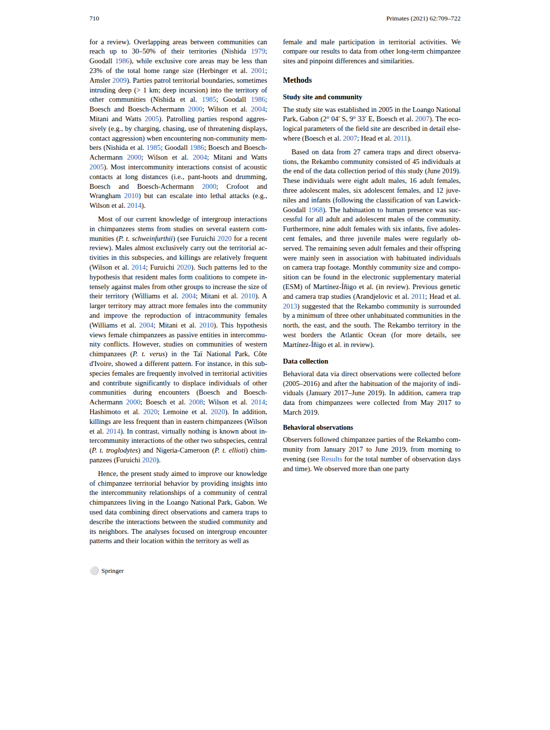710 Primates (2021) 62:709–722
for a review). Overlapping areas between communities can reach up to 30–50% of their territories (Nishida 1979; Goodall 1986), while exclusive core areas may be less than 23% of the total home range size (Herbinger et al. 2001; Amsler 2009). Parties patrol territorial boundaries, sometimes intruding deep (> 1 km; deep incursion) into the territory of other communities (Nishida et al. 1985; Goodall 1986; Boesch and Boesch-Achermann 2000; Wilson et al. 2004; Mitani and Watts 2005). Patrolling parties respond aggressively (e.g., by charging, chasing, use of threatening displays, contact aggression) when encountering non-community members (Nishida et al. 1985; Goodall 1986; Boesch and Boesch-Achermann 2000; Wilson et al. 2004; Mitani and Watts 2005). Most intercommunity interactions consist of acoustic contacts at long distances (i.e., pant-hoots and drumming, Boesch and Boesch-Achermann 2000; Crofoot and Wrangham 2010) but can escalate into lethal attacks (e.g., Wilson et al. 2014).
Most of our current knowledge of intergroup interactions in chimpanzees stems from studies on several eastern communities (P. t. schweinfurthii) (see Furuichi 2020 for a recent review). Males almost exclusively carry out the territorial activities in this subspecies, and killings are relatively frequent (Wilson et al. 2014; Furuichi 2020). Such patterns led to the hypothesis that resident males form coalitions to compete intensely against males from other groups to increase the size of their territory (Williams et al. 2004; Mitani et al. 2010). A larger territory may attract more females into the community and improve the reproduction of intracommunity females (Williams et al. 2004; Mitani et al. 2010). This hypothesis views female chimpanzees as passive entities in intercommunity conflicts. However, studies on communities of western chimpanzees (P. t. verus) in the Taï National Park, Côte d'Ivoire, showed a different pattern. For instance, in this subspecies females are frequently involved in territorial activities and contribute significantly to displace individuals of other communities during encounters (Boesch and Boesch-Achermann 2000; Boesch et al. 2008; Wilson et al. 2014; Hashimoto et al. 2020; Lemoine et al. 2020). In addition, killings are less frequent than in eastern chimpanzees (Wilson et al. 2014). In contrast, virtually nothing is known about intercommunity interactions of the other two subspecies, central (P. t. troglodytes) and Nigeria-Cameroon (P. t. ellioti) chimpanzees (Furuichi 2020).
Hence, the present study aimed to improve our knowledge of chimpanzee territorial behavior by providing insights into the intercommunity relationships of a community of central chimpanzees living in the Loango National Park, Gabon. We used data combining direct observations and camera traps to describe the interactions between the studied community and its neighbors. The analyses focused on intergroup encounter patterns and their location within the territory as well as
female and male participation in territorial activities. We compare our results to data from other long-term chimpanzee sites and pinpoint differences and similarities.
Methods
Study site and community
The study site was established in 2005 in the Loango National Park, Gabon (2° 04′ S, 9° 33′ E, Boesch et al. 2007). The ecological parameters of the field site are described in detail elsewhere (Boesch et al. 2007; Head et al. 2011).
Based on data from 27 camera traps and direct observations, the Rekambo community consisted of 45 individuals at the end of the data collection period of this study (June 2019). These individuals were eight adult males, 16 adult females, three adolescent males, six adolescent females, and 12 juveniles and infants (following the classification of van Lawick-Goodall 1968). The habituation to human presence was successful for all adult and adolescent males of the community. Furthermore, nine adult females with six infants, five adolescent females, and three juvenile males were regularly observed. The remaining seven adult females and their offspring were mainly seen in association with habituated individuals on camera trap footage. Monthly community size and composition can be found in the electronic supplementary material (ESM) of Martínez-Íñigo et al. (in review). Previous genetic and camera trap studies (Arandjelovic et al. 2011; Head et al. 2013) suggested that the Rekambo community is surrounded by a minimum of three other unhabituated communities in the north, the east, and the south. The Rekambo territory in the west borders the Atlantic Ocean (for more details, see Martínez-Íñigo et al. in review).
Data collection
Behavioral data via direct observations were collected before (2005–2016) and after the habituation of the majority of individuals (January 2017–June 2019). In addition, camera trap data from chimpanzees were collected from May 2017 to March 2019.
Behavioral observations
Observers followed chimpanzee parties of the Rekambo community from January 2017 to June 2019, from morning to evening (see Results for the total number of observation days and time). We observed more than one party
⚪ Springer